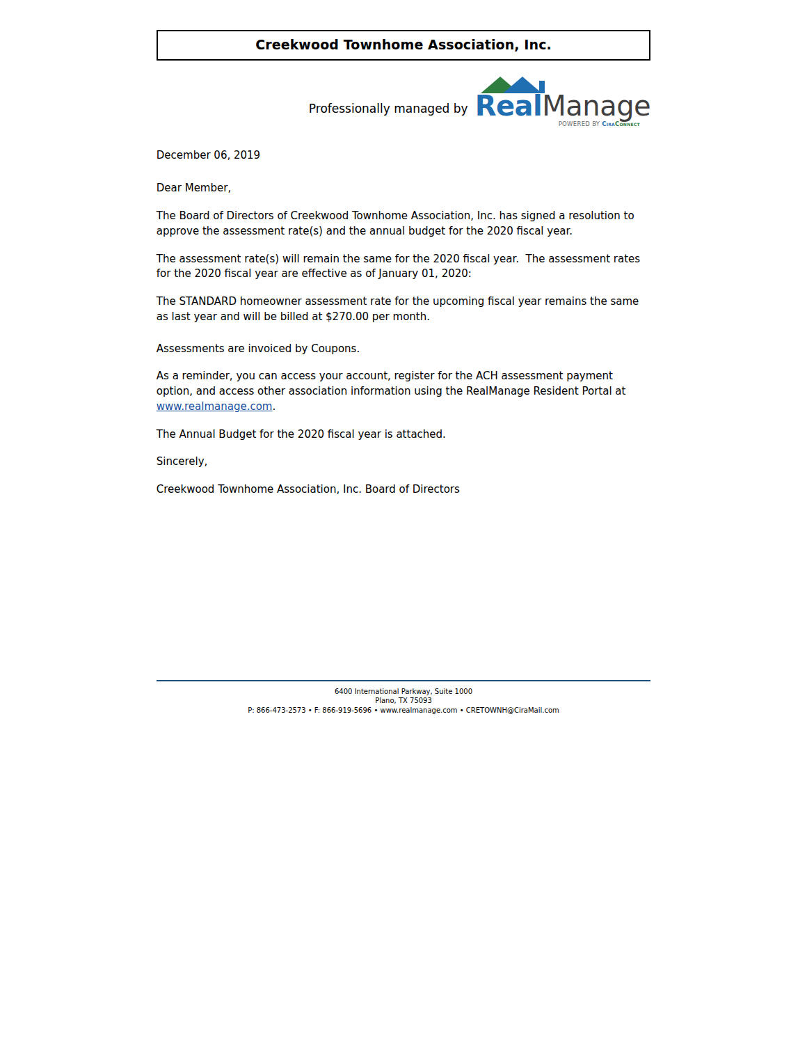Creekwood Townhome Association, Inc.
Professionally managed by
Real Manage
POWERED BY Cira Connect
December 06, 2019
Dear Member,
The Board of Directors of Creekwood Townhome Association, Inc. has signed a resolution to approve the assessment rate(s) and the annual budget for the 2020 fiscal year.
The assessment rate(s) will remain the same for the 2020 fiscal year. The assessment rates for the 2020 fiscal year are effective as of January 01, 2020:
The STANDARD homeowner assessment rate for the upcoming fiscal year remains the same as last year and will be billed at $270.00 per month.
Assessments are invoiced by Coupons.
As a reminder, you can access your account, register for the ACH assessment payment option, and access other association information using the RealManage Resident Portal at www.realmanage.com.
The Annual Budget for the 2020 fiscal year is attached.
Sincerely,
Creekwood Townhome Association, Inc. Board of Directors
6400 International Parkway, Suite 1000
Plano, TX 75093
P: 866-473-2573 • F: 866-919-5696 • www.realmanage.com • CRETOWNH@CiraMail.com